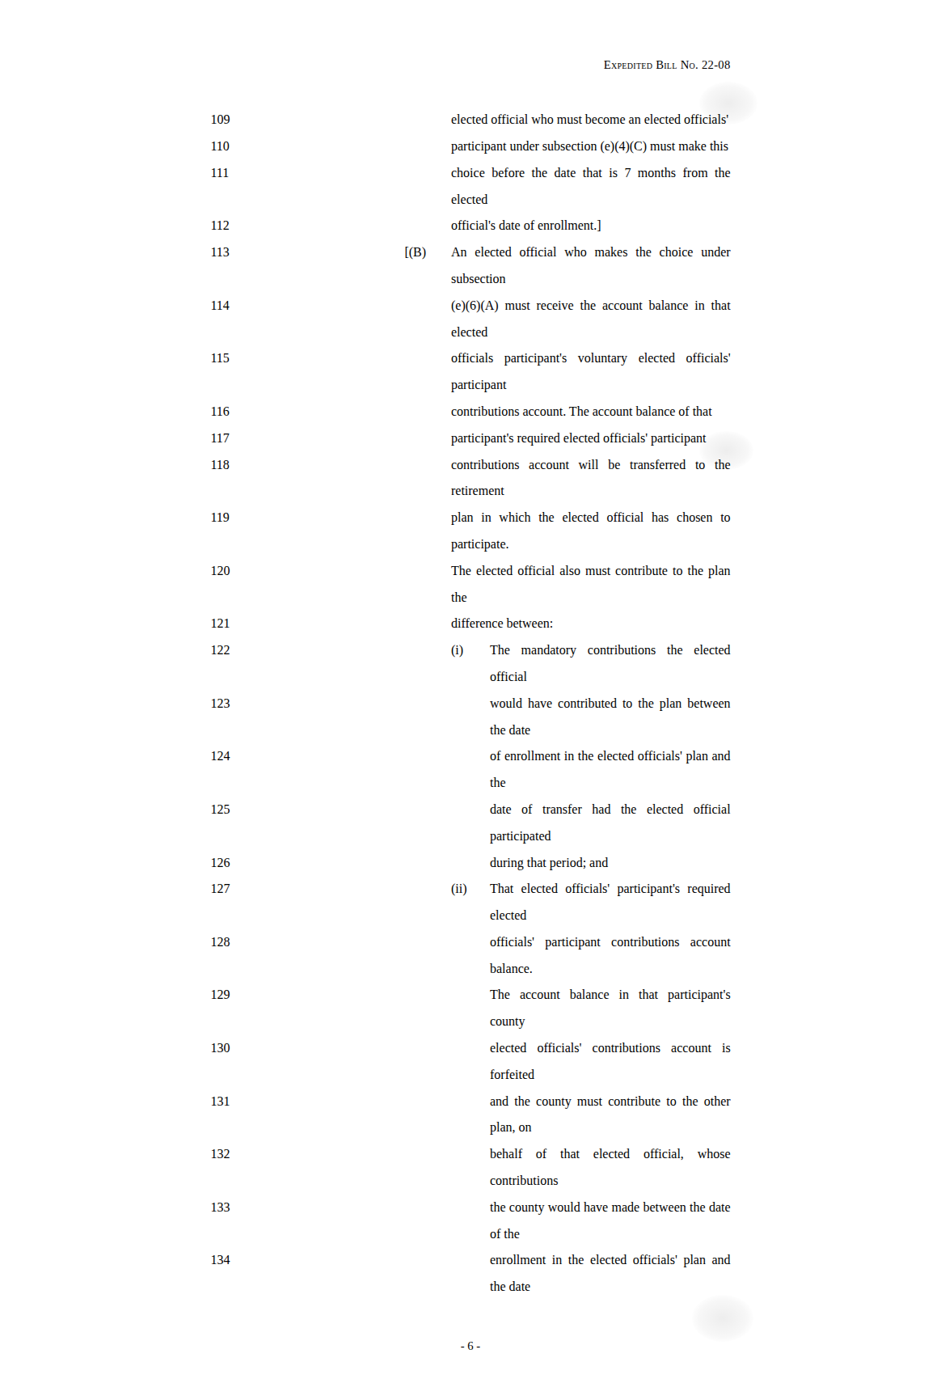Expedited Bill No. 22-08
| 109 | | elected official who must become an elected officials' |
| 110 | | participant under subsection (e)(4)(C) must make this |
| 111 | | choice before the date that is 7 months from the elected |
| 112 | | official's date of enrollment.] |
| 113 | | [(B) | An elected official who makes the choice under subsection |
| 114 | | | (e)(6)(A) must receive the account balance in that elected |
| 115 | | | officials participant's voluntary elected officials' participant |
| 116 | | | contributions account. The account balance of that |
| 117 | | | participant's required elected officials' participant |
| 118 | | | contributions account will be transferred to the retirement |
| 119 | | | plan in which the elected official has chosen to participate. |
| 120 | | | The elected official also must contribute to the plan the |
| 121 | | | difference between: |
| 122 | | (i) | The mandatory contributions the elected official |
| 123 | | | would have contributed to the plan between the date |
| 124 | | | of enrollment in the elected officials' plan and the |
| 125 | | | date of transfer had the elected official participated |
| 126 | | | during that period; and |
| 127 | | (ii) | That elected officials' participant's required elected |
| 128 | | | officials' participant contributions account balance. |
| 129 | | | The account balance in that participant's county |
| 130 | | | elected officials' contributions account is forfeited |
| 131 | | | and the county must contribute to the other plan, on |
| 132 | | | behalf of that elected official, whose contributions |
| 133 | | | the county would have made between the date of the |
| 134 | | | enrollment in the elected officials' plan and the date |
- 6 -